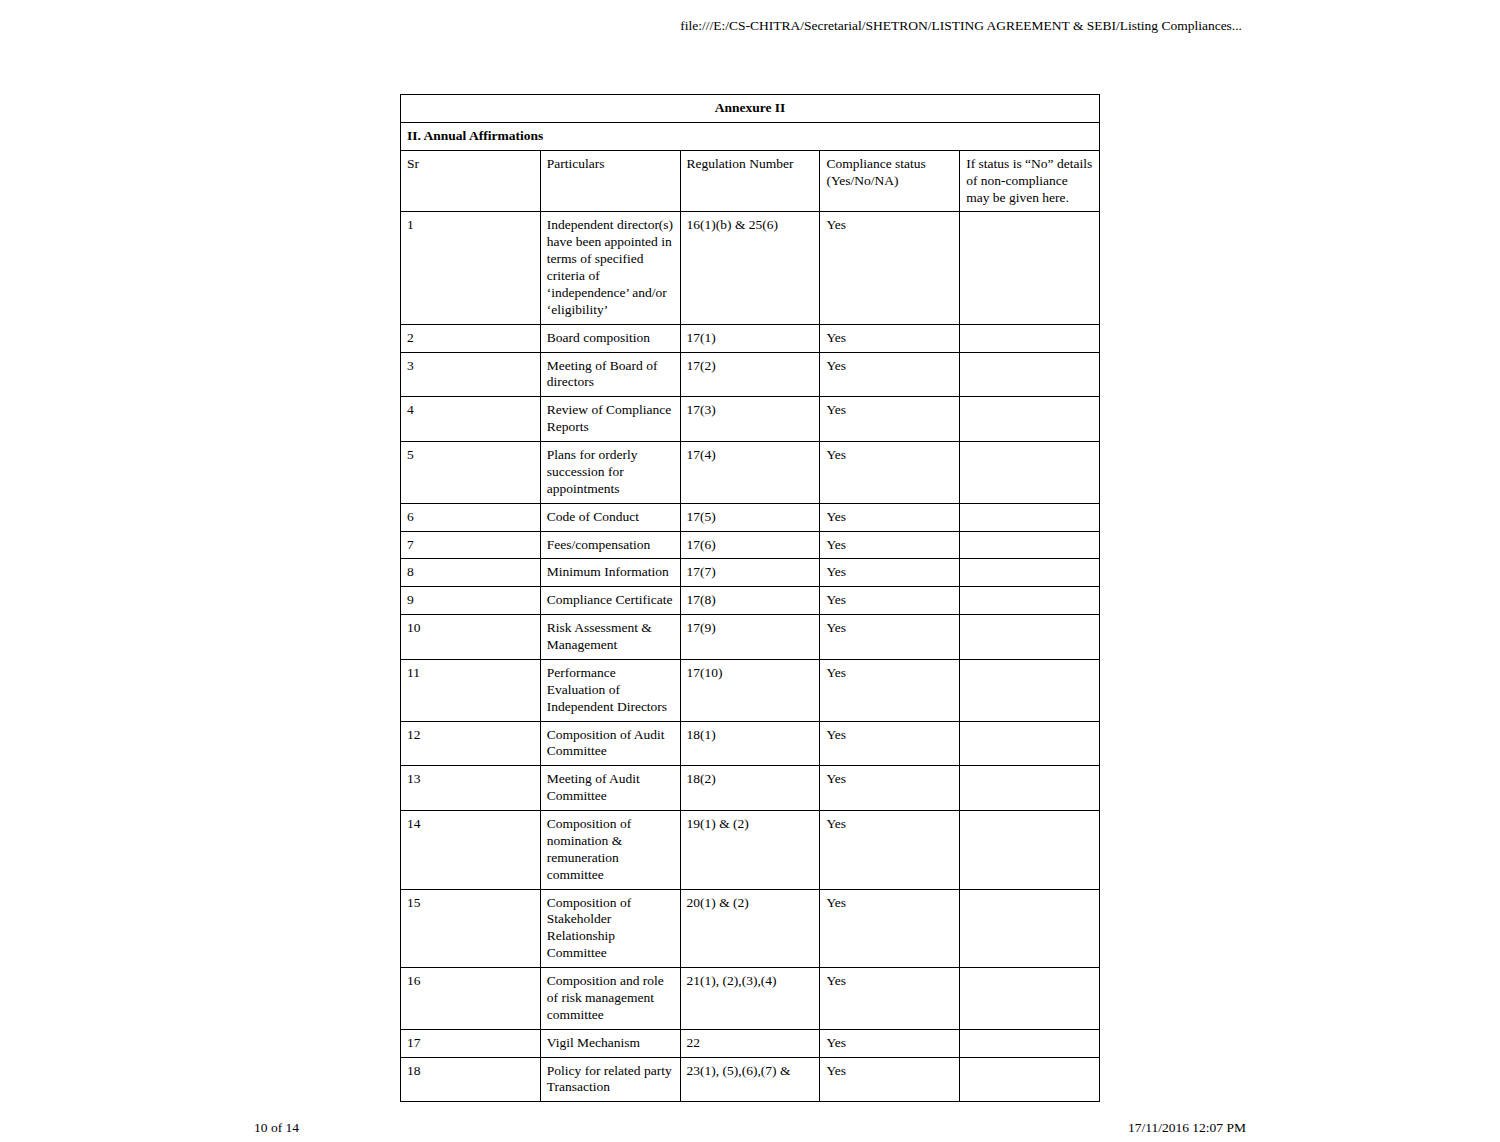file:///E:/CS-CHITRA/Secretarial/SHETRON/LISTING AGREEMENT & SEBI/Listing Compliances...
| Annexure II |
| II. Annual Affirmations |
| Sr | Particulars | Regulation Number | Compliance status (Yes/No/NA) | If status is “No” details of non-compliance may be given here. |
| 1 | Independent director(s) have been appointed in terms of specified criteria of ‘independence’ and/or ‘eligibility’ | 16(1)(b) & 25(6) | Yes | |
| 2 | Board composition | 17(1) | Yes | |
| 3 | Meeting of Board of directors | 17(2) | Yes | |
| 4 | Review of Compliance Reports | 17(3) | Yes | |
| 5 | Plans for orderly succession for appointments | 17(4) | Yes | |
| 6 | Code of Conduct | 17(5) | Yes | |
| 7 | Fees/compensation | 17(6) | Yes | |
| 8 | Minimum Information | 17(7) | Yes | |
| 9 | Compliance Certificate | 17(8) | Yes | |
| 10 | Risk Assessment & Management | 17(9) | Yes | |
| 11 | Performance Evaluation of Independent Directors | 17(10) | Yes | |
| 12 | Composition of Audit Committee | 18(1) | Yes | |
| 13 | Meeting of Audit Committee | 18(2) | Yes | |
| 14 | Composition of nomination & remuneration committee | 19(1) & (2) | Yes | |
| 15 | Composition of Stakeholder Relationship Committee | 20(1) & (2) | Yes | |
| 16 | Composition and role of risk management committee | 21(1), (2),(3),(4) | Yes | |
| 17 | Vigil Mechanism | 22 | Yes | |
| 18 | Policy for related party Transaction | 23(1), (5),(6),(7) & | Yes | |
10 of 14 17/11/2016 12:07 PM